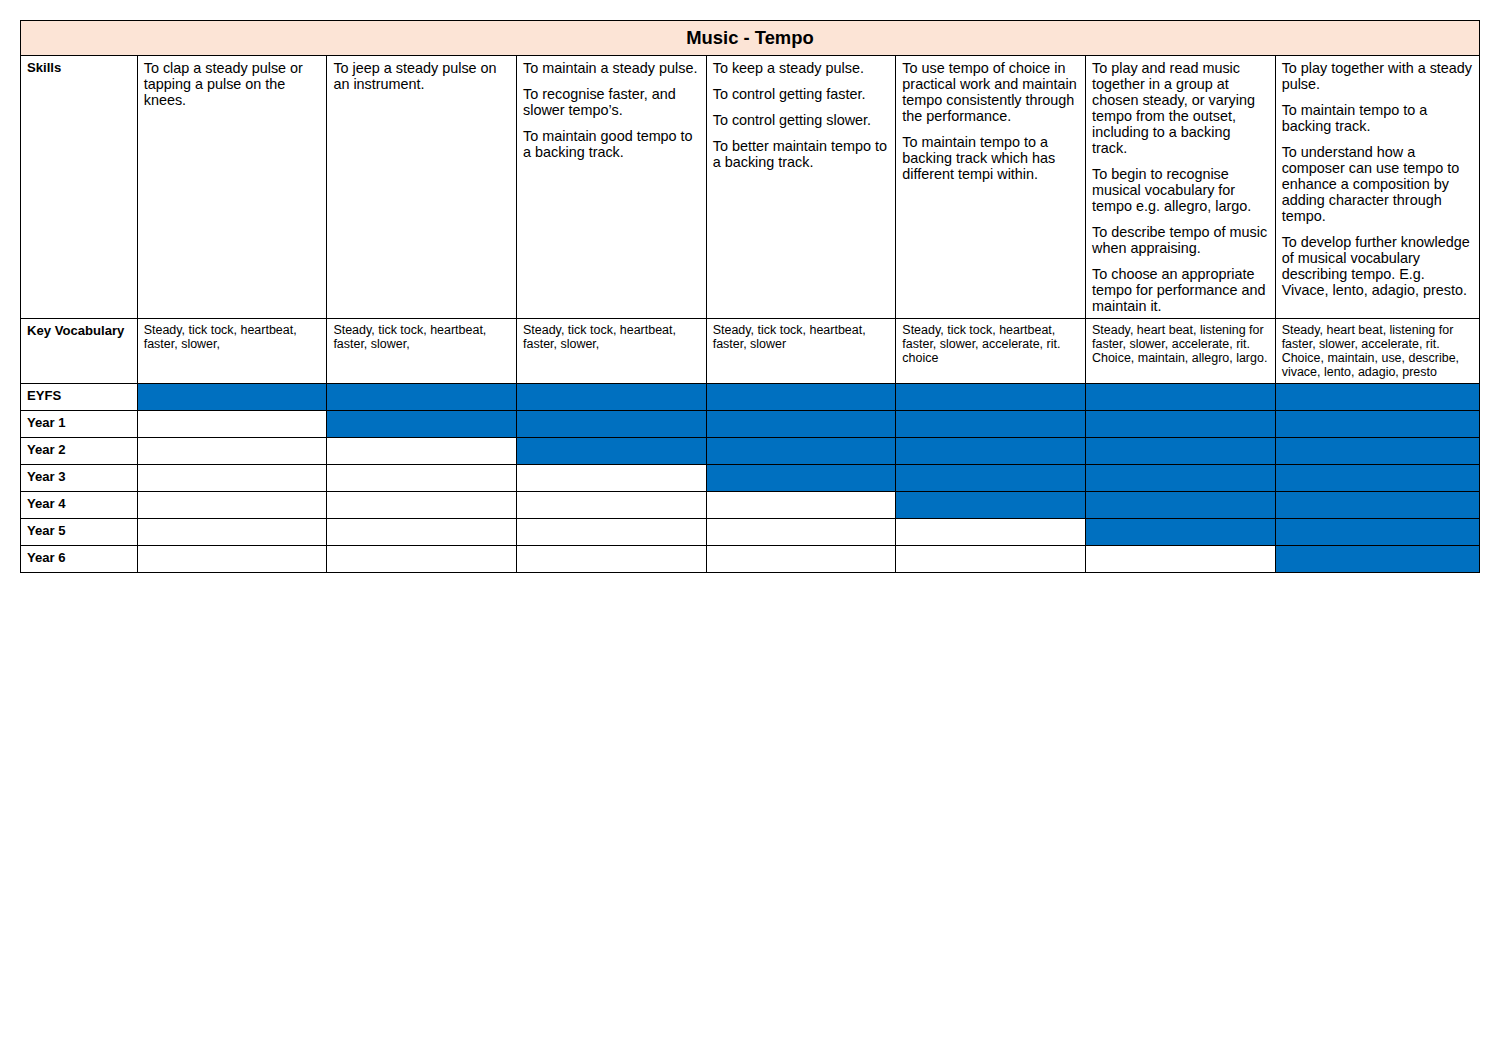Music - Tempo
| Skills | To clap a steady pulse or tapping a pulse on the knees. | To jeep a steady pulse on an instrument. | To maintain a steady pulse. To recognise faster, and slower tempo’s. To maintain good tempo to a backing track. | To keep a steady pulse. To control getting faster. To control getting slower. To better maintain tempo to a backing track. | To use tempo of choice in practical work and maintain tempo consistently through the performance. To maintain tempo to a backing track which has different tempi within. | To play and read music together in a group at chosen steady, or varying tempo from the outset, including to a backing track. To begin to recognise musical vocabulary for tempo e.g. allegro, largo. To describe tempo of music when appraising. To choose an appropriate tempo for performance and maintain it. | To play together with a steady pulse. To maintain tempo to a backing track. To understand how a composer can use tempo to enhance a composition by adding character through tempo. To develop further knowledge of musical vocabulary describing tempo. E.g. Vivace, lento, adagio, presto. |
| Key Vocabulary | Steady, tick tock, heartbeat, faster, slower, | Steady, tick tock, heartbeat, faster, slower, | Steady, tick tock, heartbeat, faster, slower, | Steady, tick tock, heartbeat, faster, slower | Steady, tick tock, heartbeat, faster, slower, accelerate, rit. choice | Steady, heart beat, listening for faster, slower, accelerate, rit. Choice, maintain, allegro, largo. | Steady, heart beat, listening for faster, slower, accelerate, rit. Choice, maintain, use, describe, vivace, lento, adagio, presto |
| EYFS | | | | | | | |
| Year 1 | | | | | | | |
| Year 2 | | | | | | | |
| Year 3 | | | | | | | |
| Year 4 | | | | | | | |
| Year 5 | | | | | | | |
| Year 6 | | | | | | | |